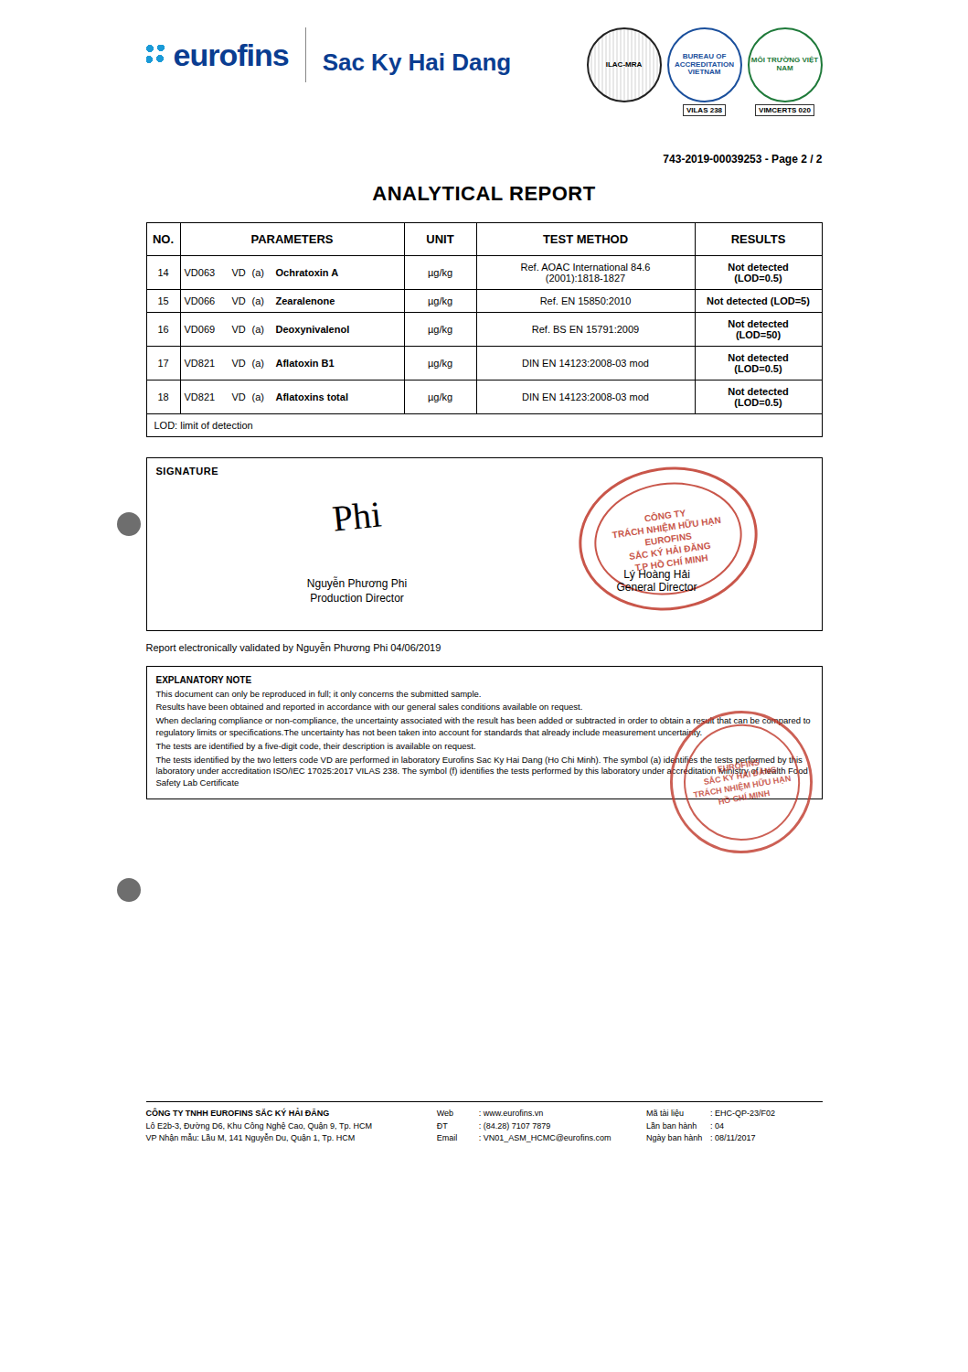eurofins
Sac Ky Hai Dang
ILAC-MRA
BUREAU OF ACCREDITATION
VIETNAM
VILAS 238
MÔI TRƯỜNG VIỆT NAM
VIMCERTS 020
743-2019-00039253 - Page 2 / 2
ANALYTICAL REPORT
| NO. | PARAMETERS | UNIT | TEST METHOD | RESULTS |
| --- | --- | --- | --- | --- |
| 14 | VD063 VD (a) Ochratoxin A | µg/kg | Ref. AOAC International 84.6 (2001):1818-1827 | Not detected (LOD=0.5) |
| 15 | VD066 VD (a) Zearalenone | µg/kg | Ref. EN 15850:2010 | Not detected (LOD=5) |
| 16 | VD069 VD (a) Deoxynivalenol | µg/kg | Ref. BS EN 15791:2009 | Not detected (LOD=50) |
| 17 | VD821 VD (a) Aflatoxin B1 | µg/kg | DIN EN 14123:2008-03 mod | Not detected (LOD=0.5) |
| 18 | VD821 VD (a) Aflatoxins total | µg/kg | DIN EN 14123:2008-03 mod | Not detected (LOD=0.5) |
LOD: limit of detection
SIGNATURE
Phi
Nguyễn Phương Phi
Production Director
CÔNG TY
TRÁCH NHIỆM HỮU HẠN
EUROFINS
SẮC KÝ HẢI ĐĂNG
T.P HỒ CHÍ MINH
Lý Hoàng Hải
General Director
Report electronically validated by Nguyễn Phương Phi 04/06/2019
EXPLANATORY NOTE
This document can only be reproduced in full; it only concerns the submitted sample.
Results have been obtained and reported in accordance with our general sales conditions available on request.
When declaring compliance or non-compliance, the uncertainty associated with the result has been added or subtracted in order to obtain a result that can be compared to regulatory limits or specifications.The uncertainty has not been taken into account for standards that already include measurement uncertainty.
The tests are identified by a five-digit code, their description is available on request.
The tests identified by the two letters code VD are performed in laboratory Eurofins Sac Ky Hai Dang (Ho Chi Minh). The symbol (a) identifies the tests performed by this laboratory under accreditation ISO/IEC 17025:2017 VILAS 238. The symbol (f) identifies the tests performed by this laboratory under accreditation Ministry of Health Food Safety Lab Certificate
EUROFINS
SẮC KÝ HẢI ĐĂNG
TRÁCH NHIỆM HỮU HẠN
HỒ CHÍ MINH
CÔNG TY TNHH EUROFINS SẮC KÝ HẢI ĐĂNG
Lô E2b-3, Đường D6, Khu Công Nghệ Cao, Quận 9, Tp. HCM
VP Nhận mẫu: Lầu M, 141 Nguyễn Du, Quận 1, Tp. HCM
Web: www.eurofins.vn
ĐT: (84.28) 7107 7879
Email: VN01_ASM_HCMC@eurofins.com
Mã tài liệu: EHC-QP-23/F02
Lần ban hành: 04
Ngày ban hành: 08/11/2017